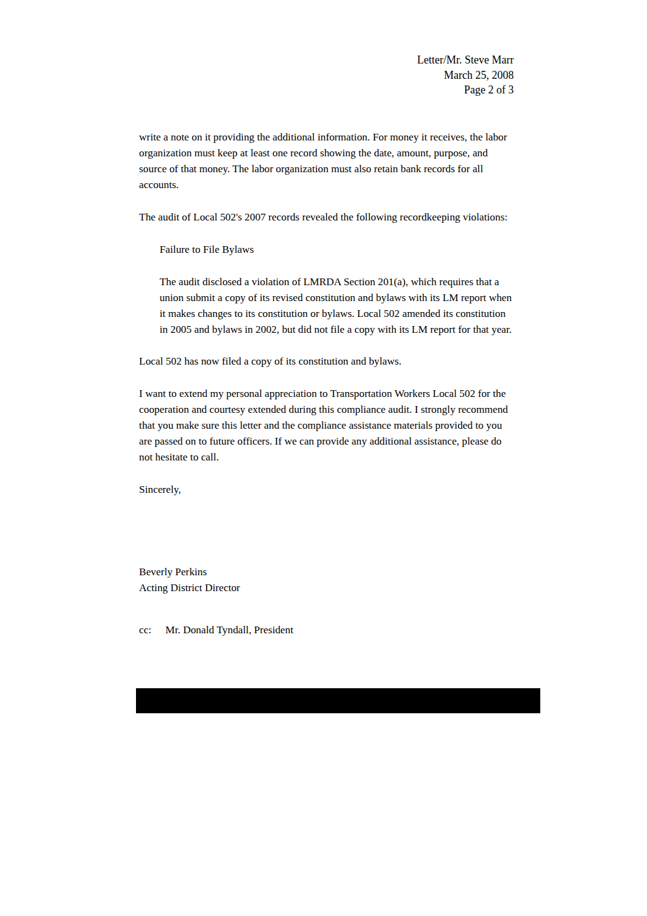Letter/Mr. Steve Marr
March 25, 2008
Page 2 of 3
write a note on it providing the additional information. For money it receives, the labor organization must keep at least one record showing the date, amount, purpose, and source of that money. The labor organization must also retain bank records for all accounts.
The audit of Local 502's 2007 records revealed the following recordkeeping violations:
Failure to File Bylaws
The audit disclosed a violation of LMRDA Section 201(a), which requires that a union submit a copy of its revised constitution and bylaws with its LM report when it makes changes to its constitution or bylaws. Local 502 amended its constitution in 2005 and bylaws in 2002, but did not file a copy with its LM report for that year.
Local 502 has now filed a copy of its constitution and bylaws.
I want to extend my personal appreciation to Transportation Workers Local 502 for the cooperation and courtesy extended during this compliance audit. I strongly recommend that you make sure this letter and the compliance assistance materials provided to you are passed on to future officers. If we can provide any additional assistance, please do not hesitate to call.
Sincerely,
Beverly Perkins
Acting District Director
cc: Mr. Donald Tyndall, President